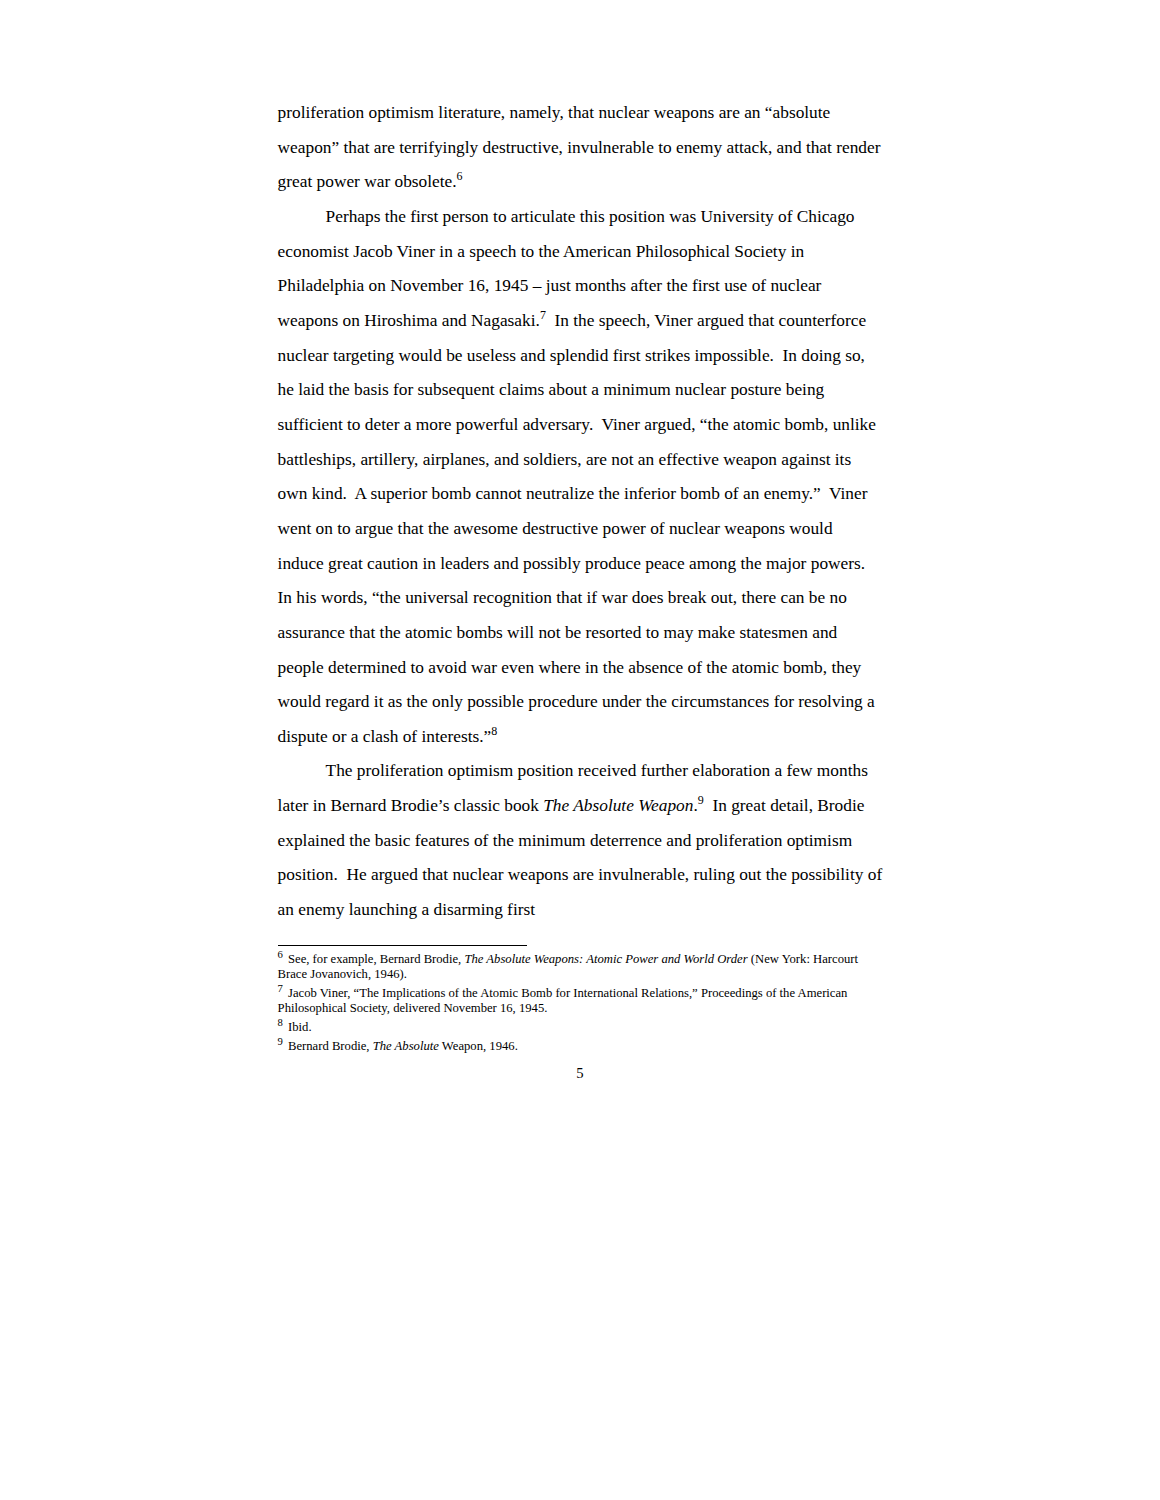proliferation optimism literature, namely, that nuclear weapons are an “absolute weapon” that are terrifyingly destructive, invulnerable to enemy attack, and that render great power war obsolete.6
Perhaps the first person to articulate this position was University of Chicago economist Jacob Viner in a speech to the American Philosophical Society in Philadelphia on November 16, 1945 – just months after the first use of nuclear weapons on Hiroshima and Nagasaki.7 In the speech, Viner argued that counterforce nuclear targeting would be useless and splendid first strikes impossible. In doing so, he laid the basis for subsequent claims about a minimum nuclear posture being sufficient to deter a more powerful adversary. Viner argued, “the atomic bomb, unlike battleships, artillery, airplanes, and soldiers, are not an effective weapon against its own kind. A superior bomb cannot neutralize the inferior bomb of an enemy.” Viner went on to argue that the awesome destructive power of nuclear weapons would induce great caution in leaders and possibly produce peace among the major powers. In his words, “the universal recognition that if war does break out, there can be no assurance that the atomic bombs will not be resorted to may make statesmen and people determined to avoid war even where in the absence of the atomic bomb, they would regard it as the only possible procedure under the circumstances for resolving a dispute or a clash of interests.”8
The proliferation optimism position received further elaboration a few months later in Bernard Brodie’s classic book The Absolute Weapon.9 In great detail, Brodie explained the basic features of the minimum deterrence and proliferation optimism position. He argued that nuclear weapons are invulnerable, ruling out the possibility of an enemy launching a disarming first
6 See, for example, Bernard Brodie, The Absolute Weapons: Atomic Power and World Order (New York: Harcourt Brace Jovanovich, 1946).
7 Jacob Viner, “The Implications of the Atomic Bomb for International Relations,” Proceedings of the American Philosophical Society, delivered November 16, 1945.
8 Ibid.
9 Bernard Brodie, The Absolute Weapon, 1946.
5